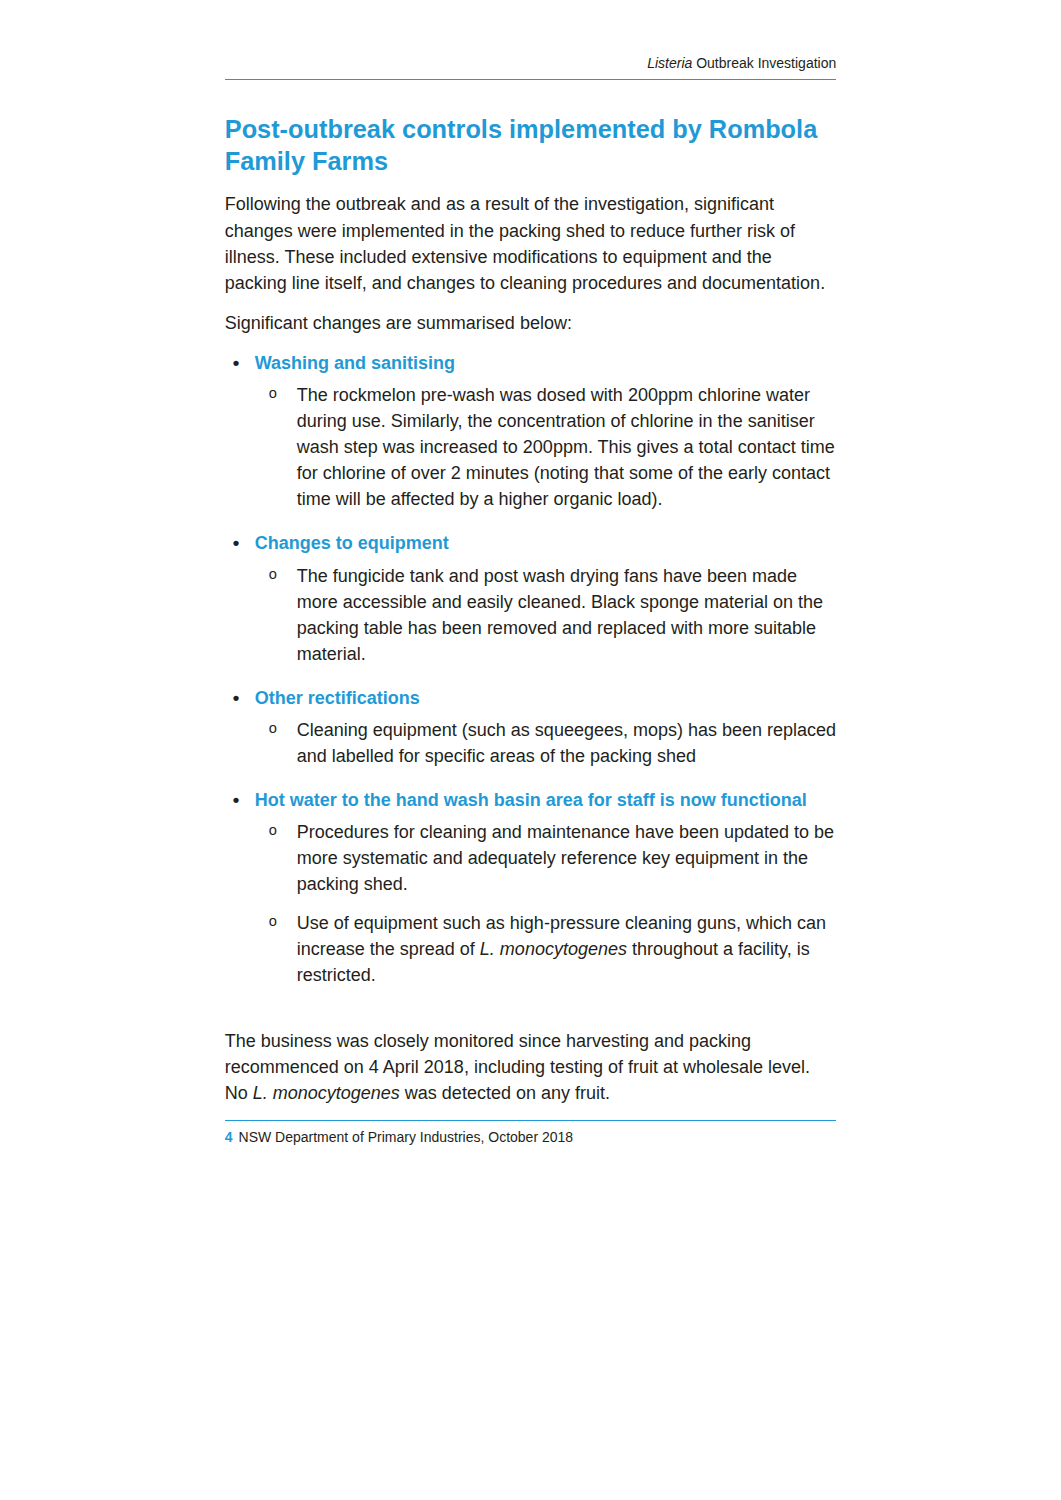Listeria Outbreak Investigation
Post-outbreak controls implemented by Rombola Family Farms
Following the outbreak and as a result of the investigation, significant changes were implemented in the packing shed to reduce further risk of illness. These included extensive modifications to equipment and the packing line itself, and changes to cleaning procedures and documentation.
Significant changes are summarised below:
Washing and sanitising
The rockmelon pre-wash was dosed with 200ppm chlorine water during use. Similarly, the concentration of chlorine in the sanitiser wash step was increased to 200ppm. This gives a total contact time for chlorine of over 2 minutes (noting that some of the early contact time will be affected by a higher organic load).
Changes to equipment
The fungicide tank and post wash drying fans have been made more accessible and easily cleaned. Black sponge material on the packing table has been removed and replaced with more suitable material.
Other rectifications
Cleaning equipment (such as squeegees, mops) has been replaced and labelled for specific areas of the packing shed
Hot water to the hand wash basin area for staff is now functional
Procedures for cleaning and maintenance have been updated to be more systematic and adequately reference key equipment in the packing shed.
Use of equipment such as high-pressure cleaning guns, which can increase the spread of L. monocytogenes throughout a facility, is restricted.
The business was closely monitored since harvesting and packing recommenced on 4 April 2018, including testing of fruit at wholesale level. No L. monocytogenes was detected on any fruit.
4 NSW Department of Primary Industries, October 2018